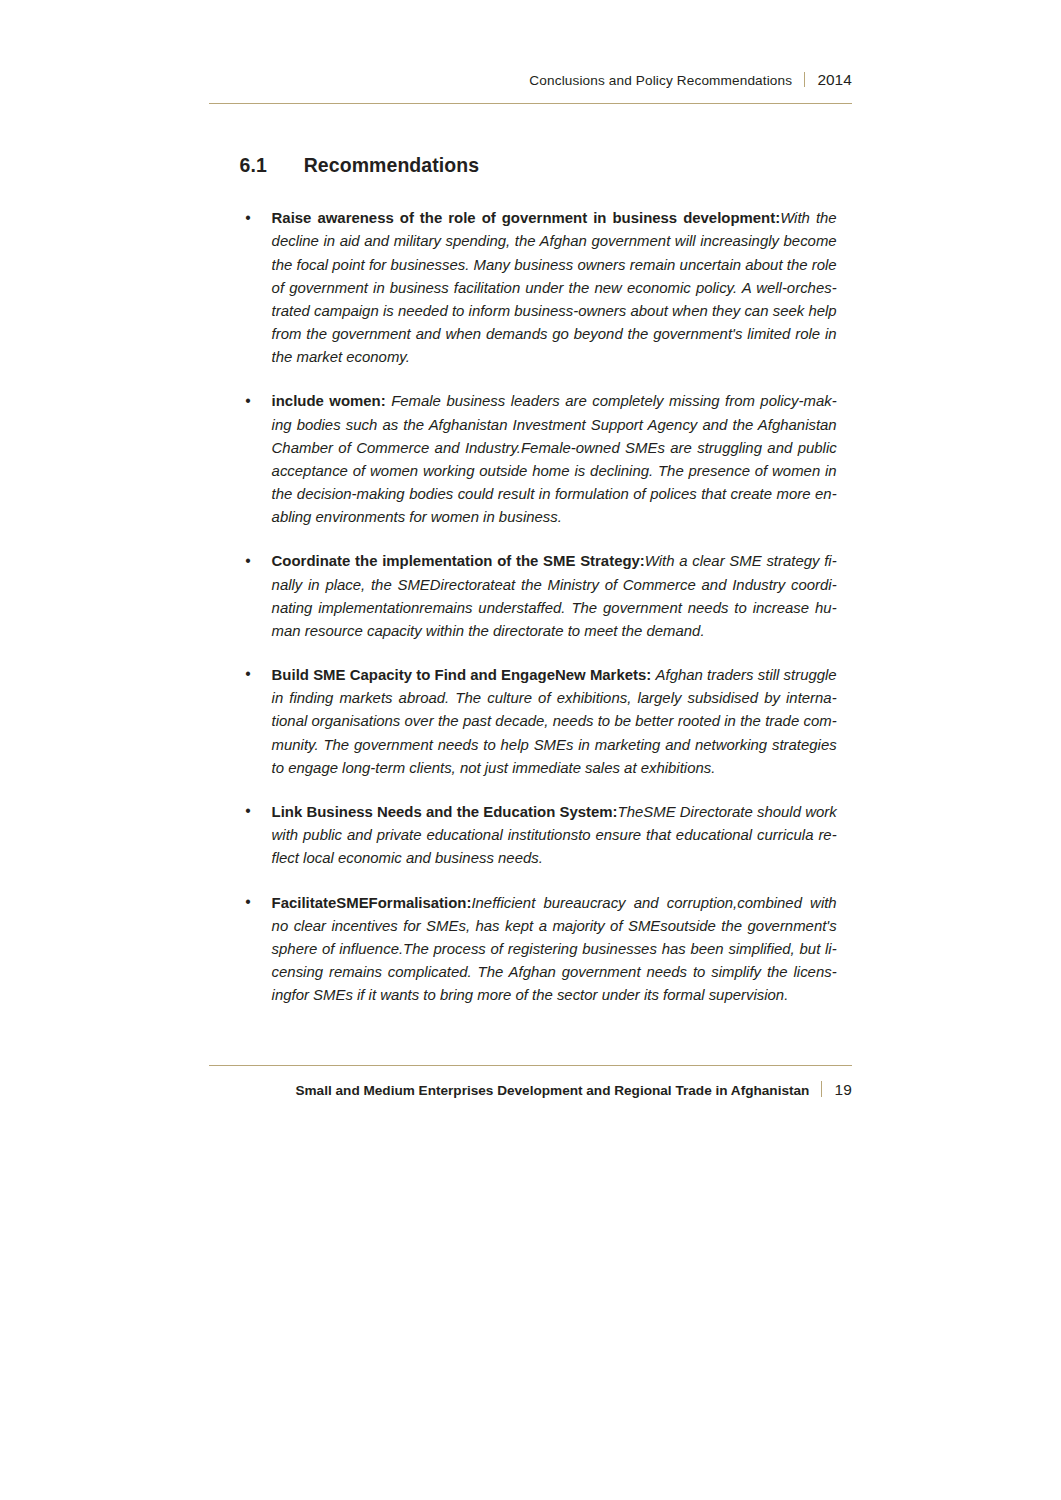Conclusions and Policy Recommendations 2014
6.1 Recommendations
Raise awareness of the role of government in business development: With the decline in aid and military spending, the Afghan government will increasingly become the focal point for businesses. Many business owners remain uncertain about the role of government in business facilitation under the new economic policy. A well-orchestrated campaign is needed to inform business-owners about when they can seek help from the government and when demands go beyond the government's limited role in the market economy.
include women: Female business leaders are completely missing from policy-making bodies such as the Afghanistan Investment Support Agency and the Afghanistan Chamber of Commerce and Industry.Female-owned SMEs are struggling and public acceptance of women working outside home is declining. The presence of women in the decision-making bodies could result in formulation of polices that create more enabling environments for women in business.
Coordinate the implementation of the SME Strategy: With a clear SME strategy finally in place, the SMEDirectorateat the Ministry of Commerce and Industry coordinating implementationremains understaffed. The government needs to increase human resource capacity within the directorate to meet the demand.
Build SME Capacity to Find and EngageNew Markets: Afghan traders still struggle in finding markets abroad. The culture of exhibitions, largely subsidised by international organisations over the past decade, needs to be better rooted in the trade community. The government needs to help SMEs in marketing and networking strategies to engage long-term clients, not just immediate sales at exhibitions.
Link Business Needs and the Education System: TheSME Directorate should work with public and private educational institutionsto ensure that educational curricula reflect local economic and business needs.
FacilitateSMEFormalisation: Inefficient bureaucracy and corruption,combined with no clear incentives for SMEs, has kept a majority of SMEsoutside the government's sphere of influence.The process of registering businesses has been simplified, but licensing remains complicated. The Afghan government needs to simplify the licensingfor SMEs if it wants to bring more of the sector under its formal supervision.
Small and Medium Enterprises Development and Regional Trade in Afghanistan 19